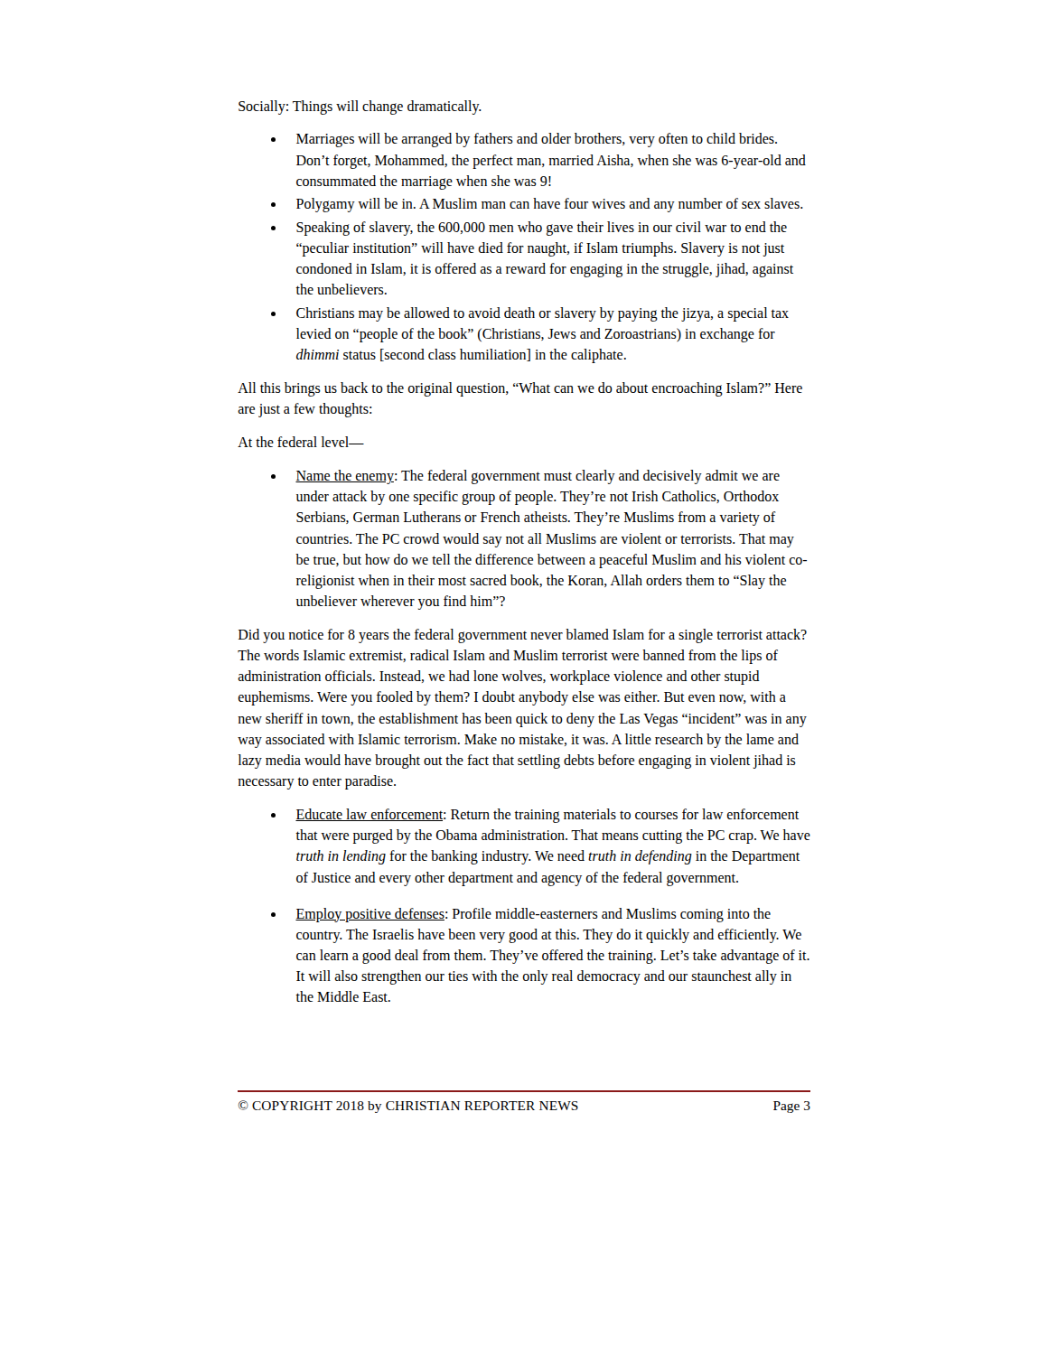Socially: Things will change dramatically.
Marriages will be arranged by fathers and older brothers, very often to child brides. Don’t forget, Mohammed, the perfect man, married Aisha, when she was 6-year-old and consummated the marriage when she was 9!
Polygamy will be in. A Muslim man can have four wives and any number of sex slaves.
Speaking of slavery, the 600,000 men who gave their lives in our civil war to end the “peculiar institution” will have died for naught, if Islam triumphs. Slavery is not just condoned in Islam, it is offered as a reward for engaging in the struggle, jihad, against the unbelievers.
Christians may be allowed to avoid death or slavery by paying the jizya, a special tax levied on “people of the book” (Christians, Jews and Zoroastrians) in exchange for dhimmi status [second class humiliation] in the caliphate.
All this brings us back to the original question, “What can we do about encroaching Islam?” Here are just a few thoughts:
At the federal level—
Name the enemy: The federal government must clearly and decisively admit we are under attack by one specific group of people. They’re not Irish Catholics, Orthodox Serbians, German Lutherans or French atheists. They’re Muslims from a variety of countries. The PC crowd would say not all Muslims are violent or terrorists. That may be true, but how do we tell the difference between a peaceful Muslim and his violent co-religionist when in their most sacred book, the Koran, Allah orders them to “Slay the unbeliever wherever you find him”?
Did you notice for 8 years the federal government never blamed Islam for a single terrorist attack? The words Islamic extremist, radical Islam and Muslim terrorist were banned from the lips of administration officials. Instead, we had lone wolves, workplace violence and other stupid euphemisms. Were you fooled by them? I doubt anybody else was either. But even now, with a new sheriff in town, the establishment has been quick to deny the Las Vegas “incident” was in any way associated with Islamic terrorism. Make no mistake, it was. A little research by the lame and lazy media would have brought out the fact that settling debts before engaging in violent jihad is necessary to enter paradise.
Educate law enforcement: Return the training materials to courses for law enforcement that were purged by the Obama administration. That means cutting the PC crap. We have truth in lending for the banking industry. We need truth in defending in the Department of Justice and every other department and agency of the federal government.
Employ positive defenses: Profile middle-easterners and Muslims coming into the country. The Israelis have been very good at this. They do it quickly and efficiently. We can learn a good deal from them. They’ve offered the training. Let’s take advantage of it. It will also strengthen our ties with the only real democracy and our staunchest ally in the Middle East.
© COPYRIGHT 2018 by CHRISTIAN REPORTER NEWS Page 3